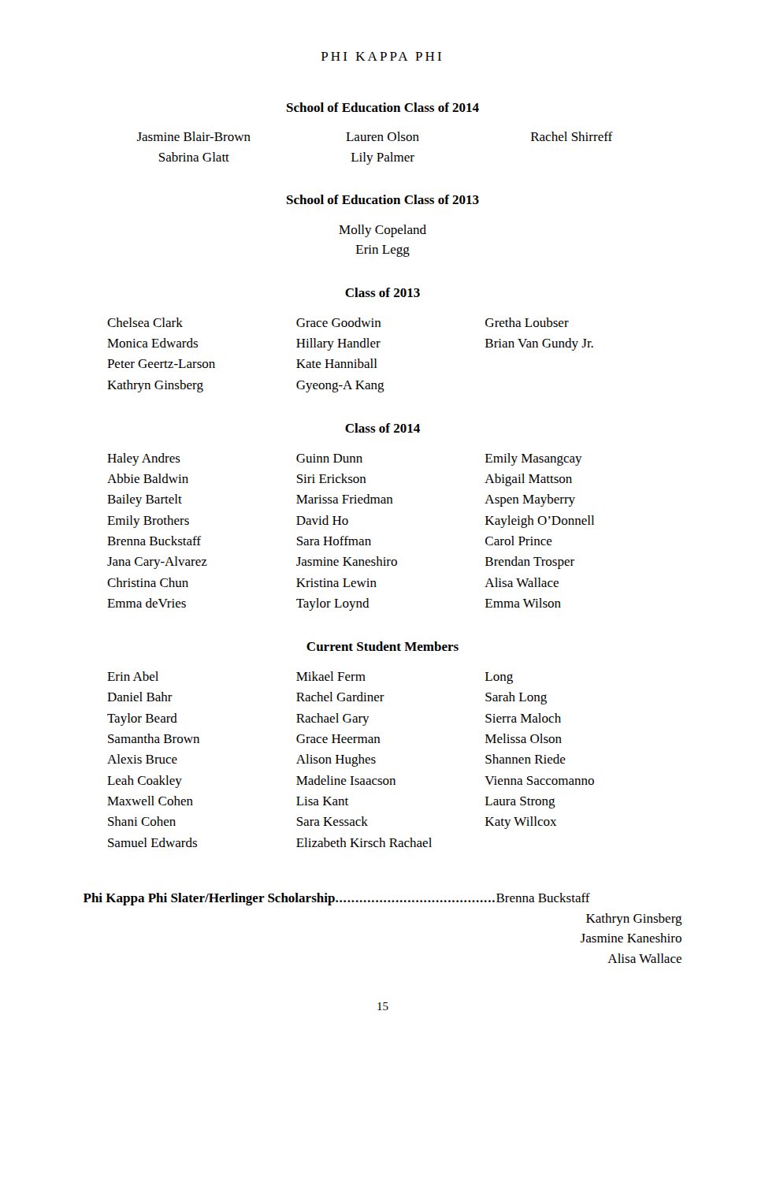PHI KAPPA PHI
School of Education Class of 2014
Jasmine Blair-Brown
Sabrina Glatt
Lauren Olson
Lily Palmer
Rachel Shirreff
School of Education Class of 2013
Molly Copeland
Erin Legg
Class of 2013
Chelsea Clark
Monica Edwards
Peter Geertz-Larson
Kathryn Ginsberg
Grace Goodwin
Hillary Handler
Kate Hanniball
Gyeong-A Kang
Gretha Loubser
Brian Van Gundy Jr.
Class of 2014
Haley Andres
Abbie Baldwin
Bailey Bartelt
Emily Brothers
Brenna Buckstaff
Jana Cary-Alvarez
Christina Chun
Emma deVries
Guinn Dunn
Siri Erickson
Marissa Friedman
David Ho
Sara Hoffman
Jasmine Kaneshiro
Kristina Lewin
Taylor Loynd
Emily Masangcay
Abigail Mattson
Aspen Mayberry
Kayleigh O’Donnell
Carol Prince
Brendan Trosper
Alisa Wallace
Emma Wilson
Current Student Members
Erin Abel
Daniel Bahr
Taylor Beard
Samantha Brown
Alexis Bruce
Leah Coakley
Maxwell Cohen
Shani Cohen
Samuel Edwards
Mikael Ferm
Rachel Gardiner
Rachael Gary
Grace Heerman
Alison Hughes
Madeline Isaacson
Lisa Kant
Sara Kessack
Elizabeth Kirsch Rachael
Long
Sarah Long
Sierra Maloch
Melissa Olson
Shannen Riede
Vienna Saccomanno
Laura Strong
Katy Willcox
Phi Kappa Phi Slater/Herlinger Scholarship........................................ Brenna Buckstaff
Kathryn Ginsberg
Jasmine Kaneshiro
Alisa Wallace
15